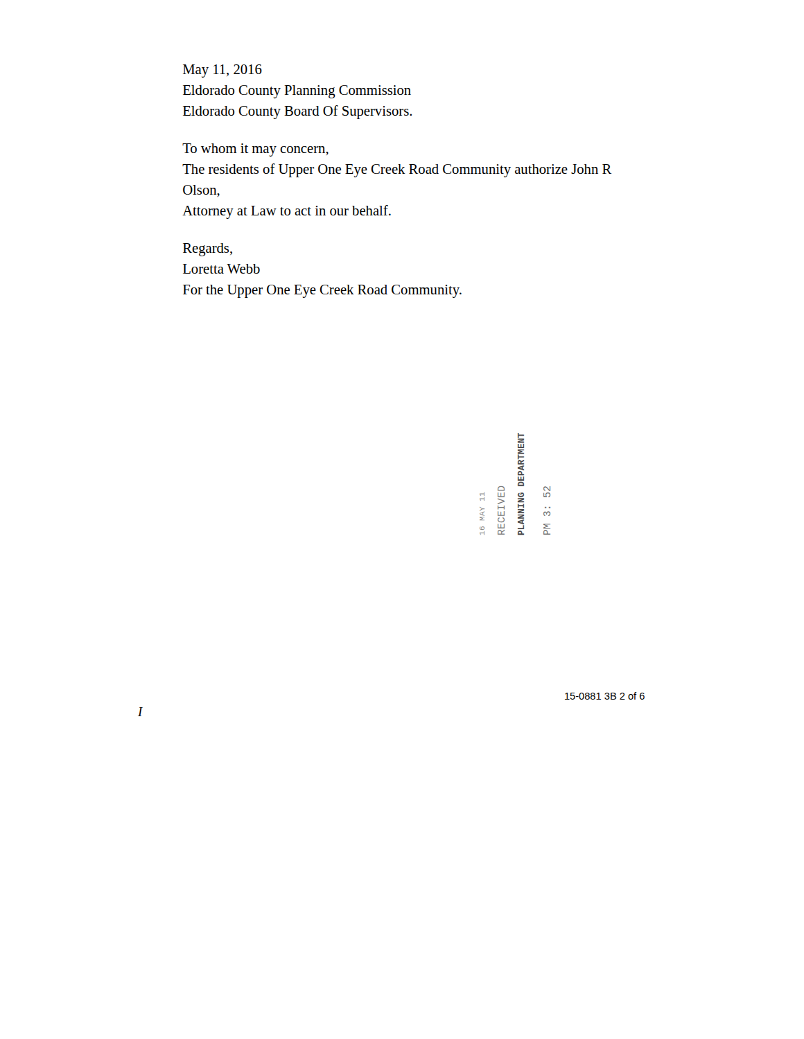May 11, 2016
Eldorado County Planning Commission
Eldorado County Board Of Supervisors.
To whom it may concern,
The residents of Upper One Eye Creek Road Community authorize John R Olson,
Attorney at Law to act in our behalf.
Regards,
Loretta Webb
For the Upper One Eye Creek Road Community.
16 MAY 11 RECEIVED PLANNING DEPARTMENT PM 3: 52
15-0881 3B 2 of 6
I